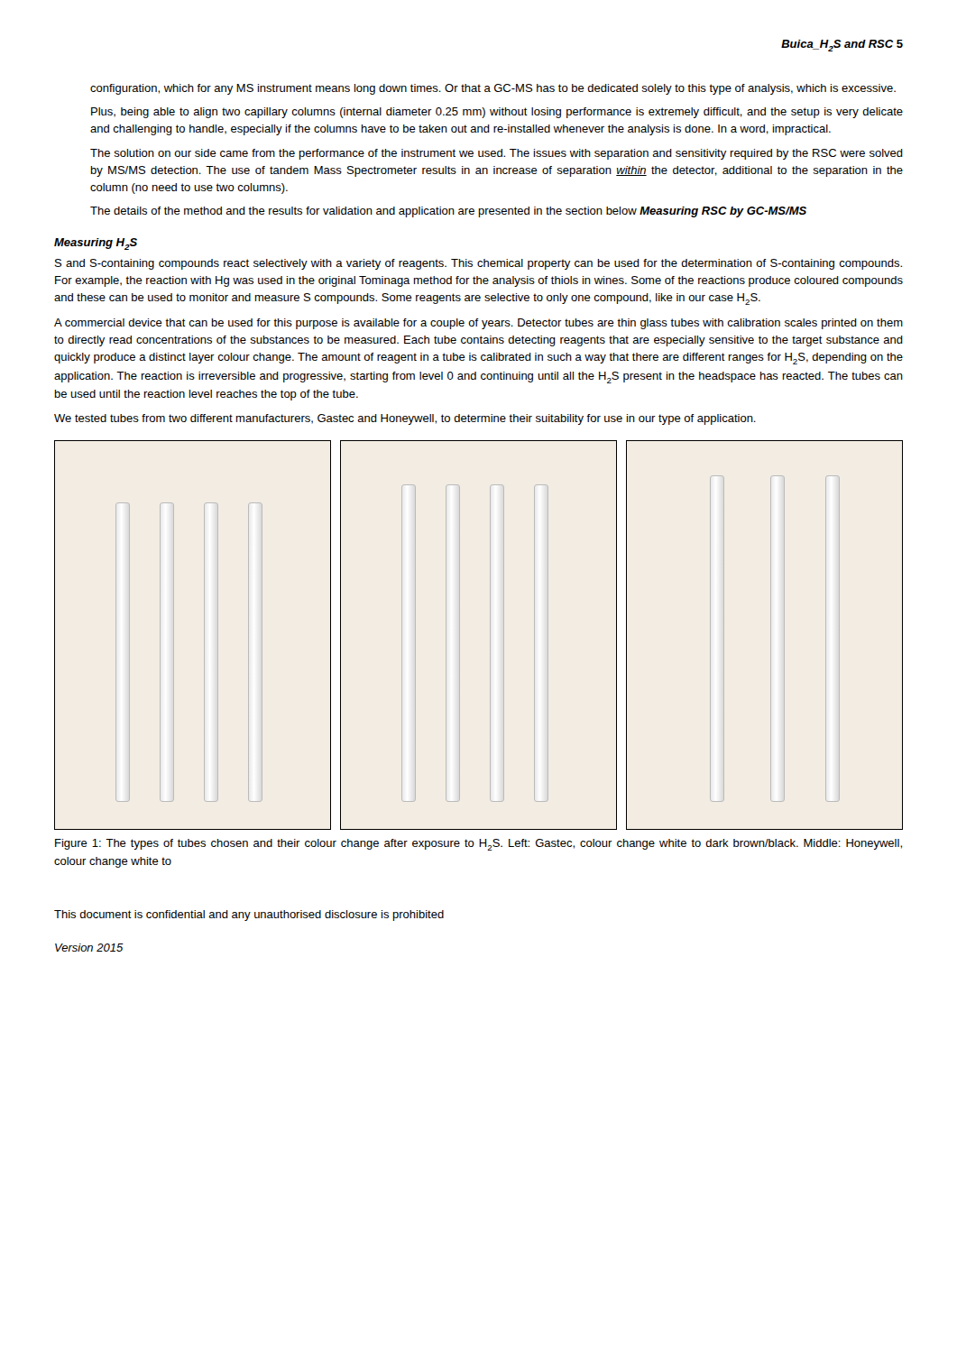Buica_H2S and RSC 5
configuration, which for any MS instrument means long down times. Or that a GC-MS has to be dedicated solely to this type of analysis, which is excessive.
Plus, being able to align two capillary columns (internal diameter 0.25 mm) without losing performance is extremely difficult, and the setup is very delicate and challenging to handle, especially if the columns have to be taken out and re-installed whenever the analysis is done. In a word, impractical.
The solution on our side came from the performance of the instrument we used. The issues with separation and sensitivity required by the RSC were solved by MS/MS detection. The use of tandem Mass Spectrometer results in an increase of separation within the detector, additional to the separation in the column (no need to use two columns).
The details of the method and the results for validation and application are presented in the section below Measuring RSC by GC-MS/MS
Measuring H2S
S and S-containing compounds react selectively with a variety of reagents. This chemical property can be used for the determination of S-containing compounds. For example, the reaction with Hg was used in the original Tominaga method for the analysis of thiols in wines. Some of the reactions produce coloured compounds and these can be used to monitor and measure S compounds. Some reagents are selective to only one compound, like in our case H2S.
A commercial device that can be used for this purpose is available for a couple of years. Detector tubes are thin glass tubes with calibration scales printed on them to directly read concentrations of the substances to be measured. Each tube contains detecting reagents that are especially sensitive to the target substance and quickly produce a distinct layer colour change. The amount of reagent in a tube is calibrated in such a way that there are different ranges for H2S, depending on the application. The reaction is irreversible and progressive, starting from level 0 and continuing until all the H2S present in the headspace has reacted. The tubes can be used until the reaction level reaches the top of the tube.
We tested tubes from two different manufacturers, Gastec and Honeywell, to determine their suitability for use in our type of application.
Figure 1: The types of tubes chosen and their colour change after exposure to H2S. Left: Gastec, colour change white to dark brown/black. Middle: Honeywell, colour change white to
This document is confidential and any unauthorised disclosure is prohibited
Version 2015